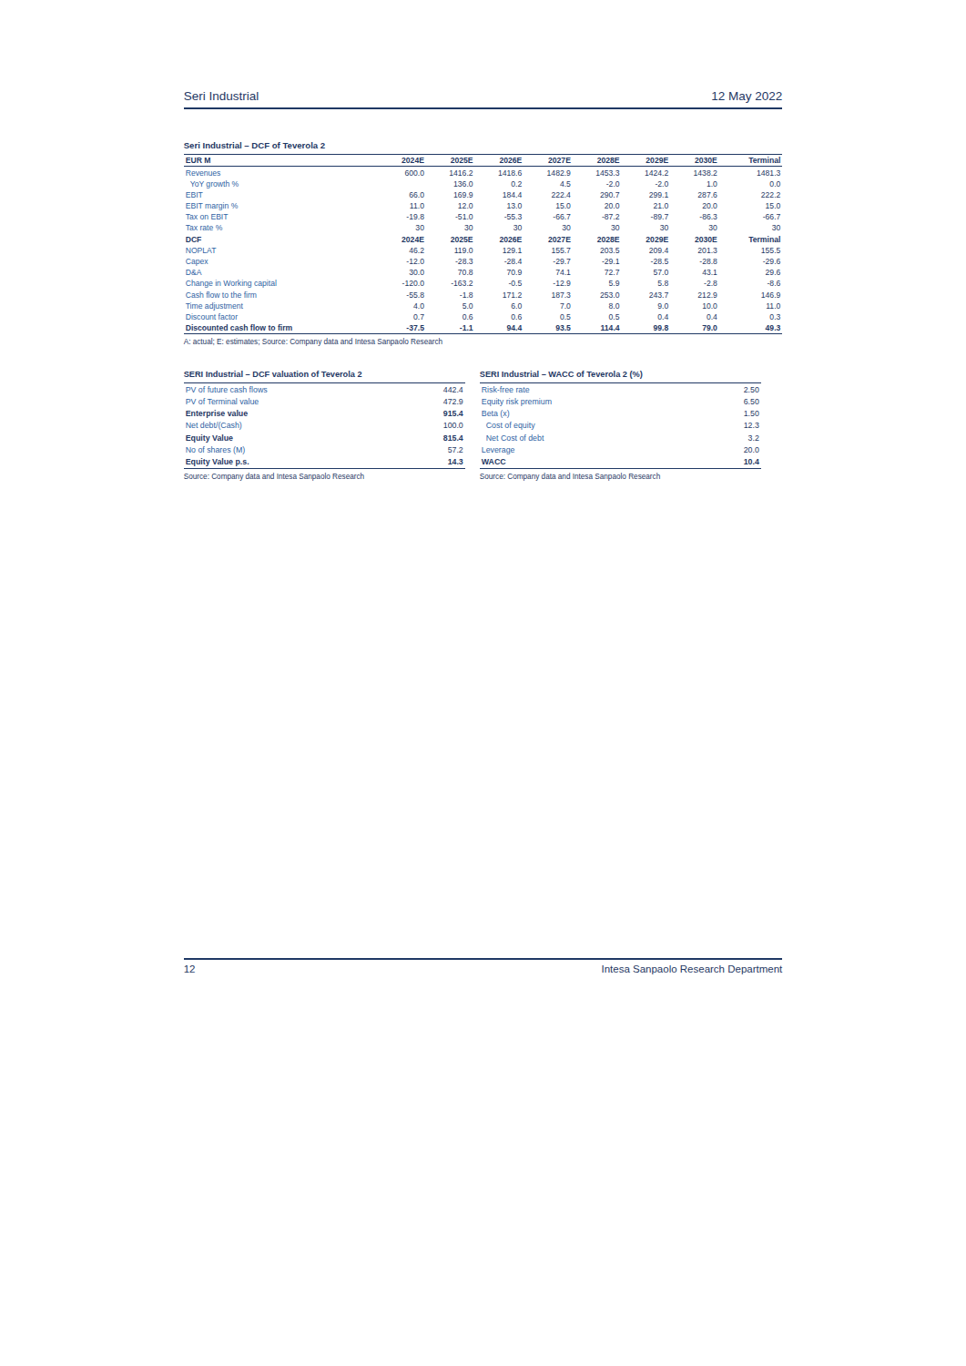Seri Industrial
12 May 2022
Seri Industrial – DCF of Teverola 2
| EUR M | 2024E | 2025E | 2026E | 2027E | 2028E | 2029E | 2030E | Terminal |
| --- | --- | --- | --- | --- | --- | --- | --- | --- |
| Revenues | 600.0 | 1416.2 | 1418.6 | 1482.9 | 1453.3 | 1424.2 | 1438.2 | 1481.3 |
| YoY growth % | | 136.0 | 0.2 | 4.5 | -2.0 | -2.0 | 1.0 | 0.0 |
| EBIT | 66.0 | 169.9 | 184.4 | 222.4 | 290.7 | 299.1 | 287.6 | 222.2 |
| EBIT margin % | 11.0 | 12.0 | 13.0 | 15.0 | 20.0 | 21.0 | 20.0 | 15.0 |
| Tax on EBIT | -19.8 | -51.0 | -55.3 | -66.7 | -87.2 | -89.7 | -86.3 | -66.7 |
| Tax rate % | 30 | 30 | 30 | 30 | 30 | 30 | 30 | 30 |
| DCF | 2024E | 2025E | 2026E | 2027E | 2028E | 2029E | 2030E | Terminal |
| NOPLAT | 46.2 | 119.0 | 129.1 | 155.7 | 203.5 | 209.4 | 201.3 | 155.5 |
| Capex | -12.0 | -28.3 | -28.4 | -29.7 | -29.1 | -28.5 | -28.8 | -29.6 |
| D&A | 30.0 | 70.8 | 70.9 | 74.1 | 72.7 | 57.0 | 43.1 | 29.6 |
| Change in Working capital | -120.0 | -163.2 | -0.5 | -12.9 | 5.9 | 5.8 | -2.8 | -8.6 |
| Cash flow to the firm | -55.8 | -1.8 | 171.2 | 187.3 | 253.0 | 243.7 | 212.9 | 146.9 |
| Time adjustment | 4.0 | 5.0 | 6.0 | 7.0 | 8.0 | 9.0 | 10.0 | 11.0 |
| Discount factor | 0.7 | 0.6 | 0.6 | 0.5 | 0.5 | 0.4 | 0.4 | 0.3 |
| Discounted cash flow to firm | -37.5 | -1.1 | 94.4 | 93.5 | 114.4 | 99.8 | 79.0 | 49.3 |
A: actual; E: estimates; Source: Company data and Intesa Sanpaolo Research
SERI Industrial – DCF valuation of Teverola 2
| PV of future cash flows | 442.4 |
| PV of Terminal value | 472.9 |
| Enterprise value | 915.4 |
| Net debt/(Cash) | 100.0 |
| Equity Value | 815.4 |
| No of shares (M) | 57.2 |
| Equity Value p.s. | 14.3 |
Source: Company data and Intesa Sanpaolo Research
SERI Industrial – WACC of Teverola 2 (%)
| Risk-free rate | 2.50 |
| Equity risk premium | 6.50 |
| Beta (x) | 1.50 |
| Cost of equity | 12.3 |
| Net Cost of debt | 3.2 |
| Leverage | 20.0 |
| WACC | 10.4 |
Source: Company data and Intesa Sanpaolo Research
12
Intesa Sanpaolo Research Department